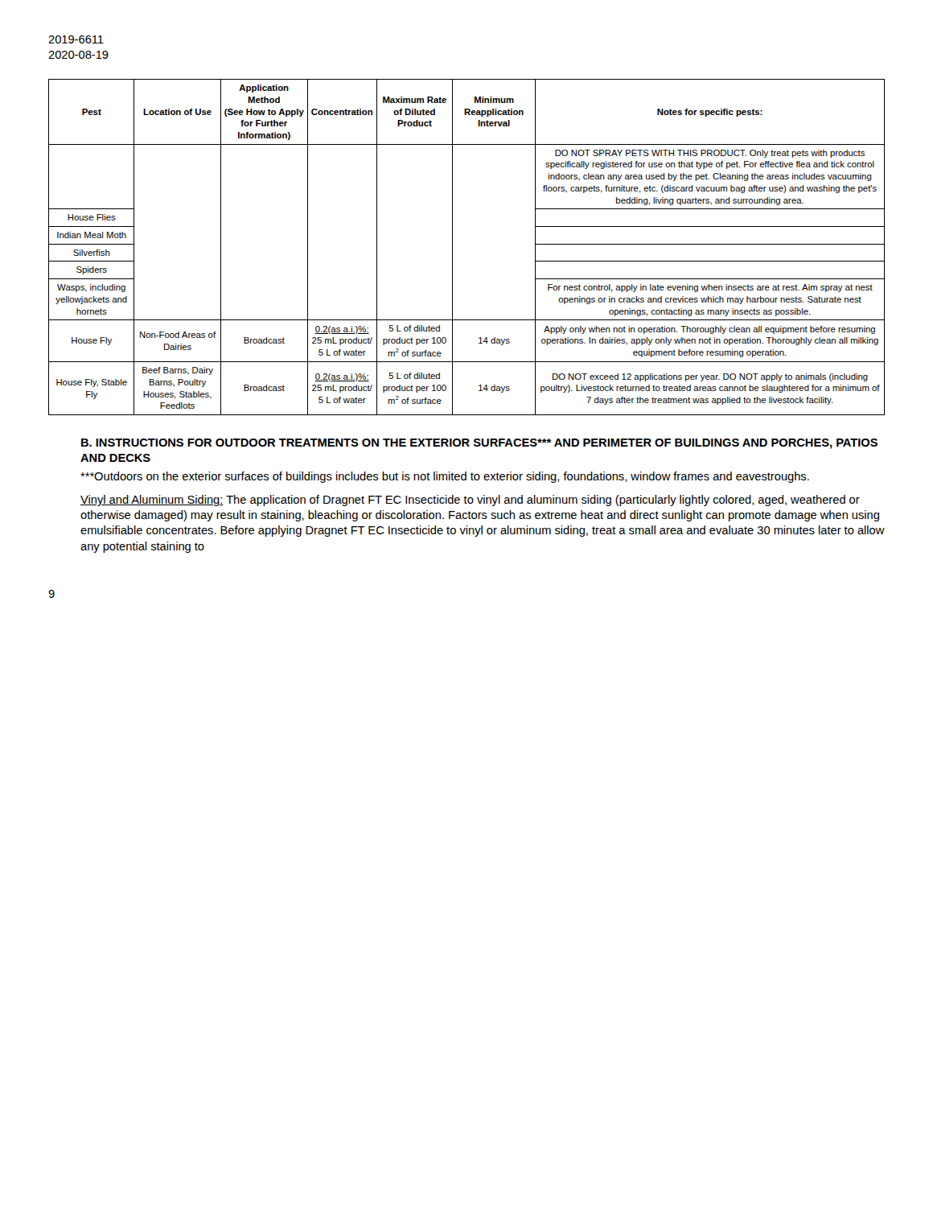2019-6611
2020-08-19
| Pest | Location of Use | Application Method (See How to Apply for Further Information) | Concentration | Maximum Rate of Diluted Product | Minimum Reapplication Interval | Notes for specific pests: |
| --- | --- | --- | --- | --- | --- | --- |
| | | | | | | DO NOT SPRAY PETS WITH THIS PRODUCT. Only treat pets with products specifically registered for use on that type of pet. For effective flea and tick control indoors, clean any area used by the pet. Cleaning the areas includes vacuuming floors, carpets, furniture, etc. (discard vacuum bag after use) and washing the pet's bedding, living quarters, and surrounding area. |
| House Flies | | | | | | |
| Indian Meal Moth | | | | | | |
| Silverfish | | | | | | |
| Spiders | | | | | | |
| Wasps, including yellowjackets and hornets | | | | | | For nest control, apply in late evening when insects are at rest. Aim spray at nest openings or in cracks and crevices which may harbour nests. Saturate nest openings, contacting as many insects as possible. |
| House Fly | Non-Food Areas of Dairies | Broadcast | 0.2(as a.i.)%: 25 mL product/ 5 L of water | 5 L of diluted product per 100 m 2 of surface | 14 days | Apply only when not in operation. Thoroughly clean all equipment before resuming operations. In dairies, apply only when not in operation. Thoroughly clean all milking equipment before resuming operation. |
| House Fly, Stable Fly | Beef Barns, Dairy Barns, Poultry Houses, Stables, Feedlots | Broadcast | 0.2(as a.i.)%: 25 mL product/ 5 L of water | 5 L of diluted product per 100 m 2 of surface | 14 days | DO NOT exceed 12 applications per year. DO NOT apply to animals (including poultry). Livestock returned to treated areas cannot be slaughtered for a minimum of 7 days after the treatment was applied to the livestock facility. |
B. INSTRUCTIONS FOR OUTDOOR TREATMENTS ON THE EXTERIOR SURFACES*** AND PERIMETER OF BUILDINGS AND PORCHES, PATIOS AND DECKS
***Outdoors on the exterior surfaces of buildings includes but is not limited to exterior siding, foundations, window frames and eavestroughs.
Vinyl and Aluminum Siding: The application of Dragnet FT EC Insecticide to vinyl and aluminum siding (particularly lightly colored, aged, weathered or otherwise damaged) may result in staining, bleaching or discoloration. Factors such as extreme heat and direct sunlight can promote damage when using emulsifiable concentrates. Before applying Dragnet FT EC Insecticide to vinyl or aluminum siding, treat a small area and evaluate 30 minutes later to allow any potential staining to
9